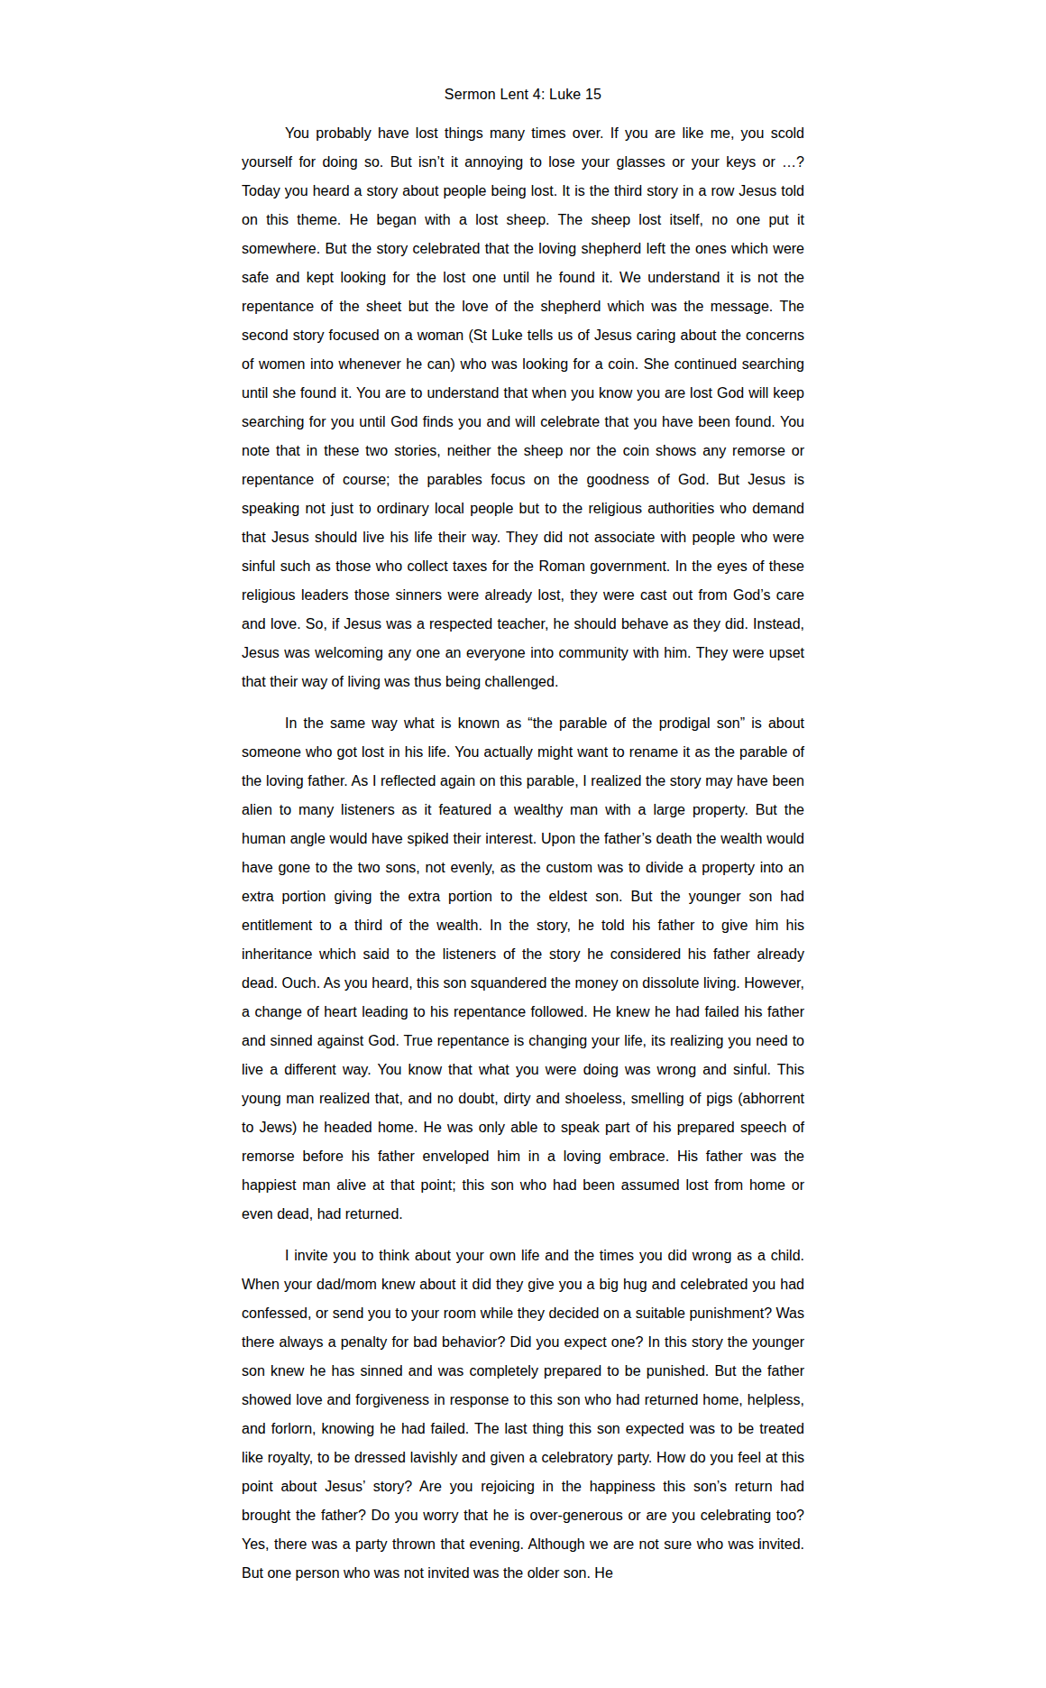Sermon Lent 4: Luke 15
You probably have lost things many times over. If you are like me, you scold yourself for doing so. But isn’t it annoying to lose your glasses or your keys or …? Today you heard a story about people being lost. It is the third story in a row Jesus told on this theme. He began with a lost sheep. The sheep lost itself, no one put it somewhere. But the story celebrated that the loving shepherd left the ones which were safe and kept looking for the lost one until he found it. We understand it is not the repentance of the sheet but the love of the shepherd which was the message. The second story focused on a woman (St Luke tells us of Jesus caring about the concerns of women into whenever he can) who was looking for a coin. She continued searching until she found it. You are to understand that when you know you are lost God will keep searching for you until God finds you and will celebrate that you have been found. You note that in these two stories, neither the sheep nor the coin shows any remorse or repentance of course; the parables focus on the goodness of God. But Jesus is speaking not just to ordinary local people but to the religious authorities who demand that Jesus should live his life their way. They did not associate with people who were sinful such as those who collect taxes for the Roman government. In the eyes of these religious leaders those sinners were already lost, they were cast out from God’s care and love. So, if Jesus was a respected teacher, he should behave as they did. Instead, Jesus was welcoming any one an everyone into community with him. They were upset that their way of living was thus being challenged.
In the same way what is known as “the parable of the prodigal son” is about someone who got lost in his life. You actually might want to rename it as the parable of the loving father. As I reflected again on this parable, I realized the story may have been alien to many listeners as it featured a wealthy man with a large property. But the human angle would have spiked their interest. Upon the father’s death the wealth would have gone to the two sons, not evenly, as the custom was to divide a property into an extra portion giving the extra portion to the eldest son. But the younger son had entitlement to a third of the wealth. In the story, he told his father to give him his inheritance which said to the listeners of the story he considered his father already dead. Ouch. As you heard, this son squandered the money on dissolute living. However, a change of heart leading to his repentance followed. He knew he had failed his father and sinned against God. True repentance is changing your life, its realizing you need to live a different way. You know that what you were doing was wrong and sinful. This young man realized that, and no doubt, dirty and shoeless, smelling of pigs (abhorrent to Jews) he headed home. He was only able to speak part of his prepared speech of remorse before his father enveloped him in a loving embrace. His father was the happiest man alive at that point; this son who had been assumed lost from home or even dead, had returned.
I invite you to think about your own life and the times you did wrong as a child. When your dad/mom knew about it did they give you a big hug and celebrated you had confessed, or send you to your room while they decided on a suitable punishment? Was there always a penalty for bad behavior? Did you expect one? In this story the younger son knew he has sinned and was completely prepared to be punished. But the father showed love and forgiveness in response to this son who had returned home, helpless, and forlorn, knowing he had failed. The last thing this son expected was to be treated like royalty, to be dressed lavishly and given a celebratory party. How do you feel at this point about Jesus’ story? Are you rejoicing in the happiness this son’s return had brought the father? Do you worry that he is over-generous or are you celebrating too? Yes, there was a party thrown that evening. Although we are not sure who was invited. But one person who was not invited was the older son. He